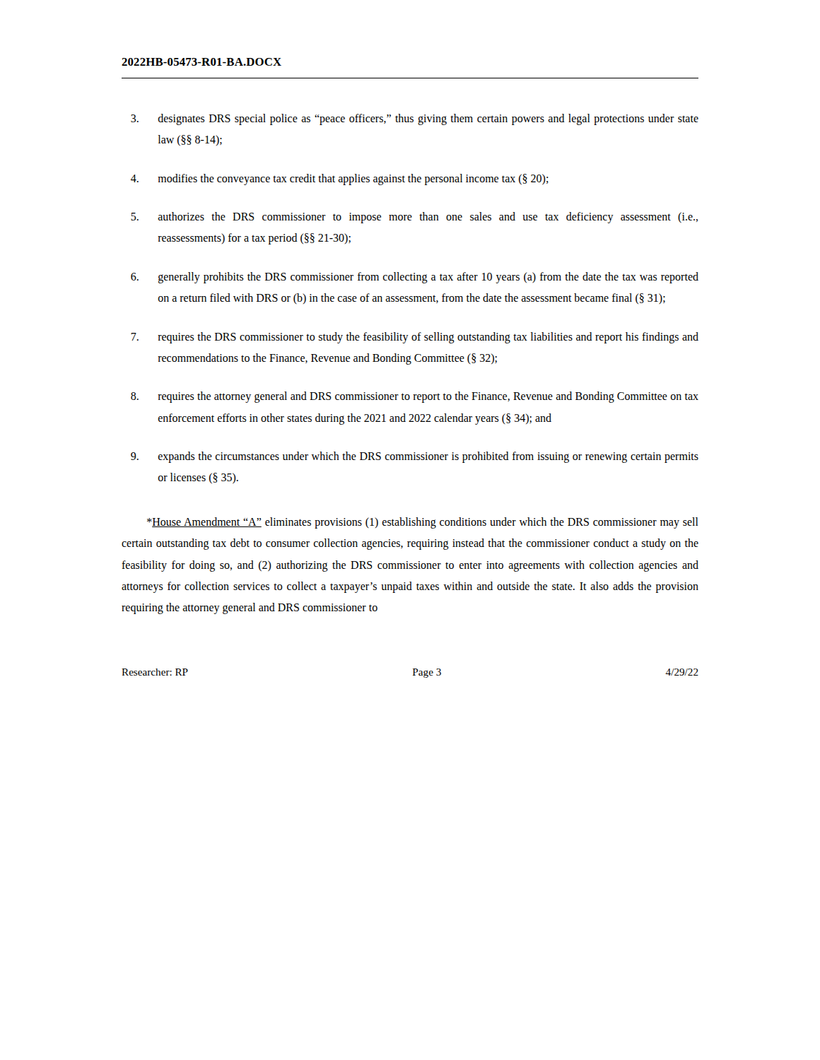2022HB-05473-R01-BA.DOCX
designates DRS special police as “peace officers,” thus giving them certain powers and legal protections under state law (§§ 8-14);
modifies the conveyance tax credit that applies against the personal income tax (§ 20);
authorizes the DRS commissioner to impose more than one sales and use tax deficiency assessment (i.e., reassessments) for a tax period (§§ 21-30);
generally prohibits the DRS commissioner from collecting a tax after 10 years (a) from the date the tax was reported on a return filed with DRS or (b) in the case of an assessment, from the date the assessment became final (§ 31);
requires the DRS commissioner to study the feasibility of selling outstanding tax liabilities and report his findings and recommendations to the Finance, Revenue and Bonding Committee (§ 32);
requires the attorney general and DRS commissioner to report to the Finance, Revenue and Bonding Committee on tax enforcement efforts in other states during the 2021 and 2022 calendar years (§ 34); and
expands the circumstances under which the DRS commissioner is prohibited from issuing or renewing certain permits or licenses (§ 35).
*House Amendment “A” eliminates provisions (1) establishing conditions under which the DRS commissioner may sell certain outstanding tax debt to consumer collection agencies, requiring instead that the commissioner conduct a study on the feasibility for doing so, and (2) authorizing the DRS commissioner to enter into agreements with collection agencies and attorneys for collection services to collect a taxpayer’s unpaid taxes within and outside the state. It also adds the provision requiring the attorney general and DRS commissioner to
Researcher: RP Page 3 4/29/22